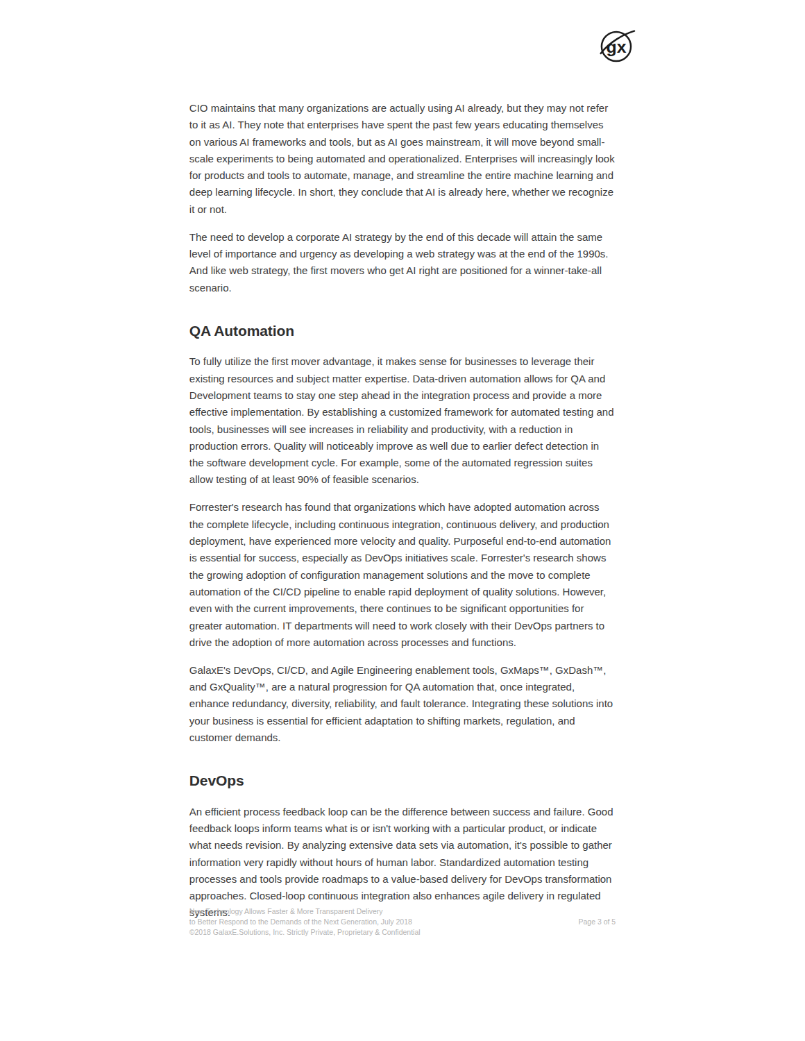gx
CIO maintains that many organizations are actually using AI already, but they may not refer to it as AI. They note that enterprises have spent the past few years educating themselves on various AI frameworks and tools, but as AI goes mainstream, it will move beyond small-scale experiments to being automated and operationalized. Enterprises will increasingly look for products and tools to automate, manage, and streamline the entire machine learning and deep learning lifecycle. In short, they conclude that AI is already here, whether we recognize it or not.
The need to develop a corporate AI strategy by the end of this decade will attain the same level of importance and urgency as developing a web strategy was at the end of the 1990s. And like web strategy, the first movers who get AI right are positioned for a winner-take-all scenario.
QA Automation
To fully utilize the first mover advantage, it makes sense for businesses to leverage their existing resources and subject matter expertise. Data-driven automation allows for QA and Development teams to stay one step ahead in the integration process and provide a more effective implementation. By establishing a customized framework for automated testing and tools, businesses will see increases in reliability and productivity, with a reduction in production errors. Quality will noticeably improve as well due to earlier defect detection in the software development cycle. For example, some of the automated regression suites allow testing of at least 90% of feasible scenarios.
Forrester's research has found that organizations which have adopted automation across the complete lifecycle, including continuous integration, continuous delivery, and production deployment, have experienced more velocity and quality. Purposeful end-to-end automation is essential for success, especially as DevOps initiatives scale. Forrester's research shows the growing adoption of configuration management solutions and the move to complete automation of the CI/CD pipeline to enable rapid deployment of quality solutions. However, even with the current improvements, there continues to be significant opportunities for greater automation. IT departments will need to work closely with their DevOps partners to drive the adoption of more automation across processes and functions.
GalaxE's DevOps, CI/CD, and Agile Engineering enablement tools, GxMaps™, GxDash™, and GxQuality™, are a natural progression for QA automation that, once integrated, enhance redundancy, diversity, reliability, and fault tolerance. Integrating these solutions into your business is essential for efficient adaptation to shifting markets, regulation, and customer demands.
DevOps
An efficient process feedback loop can be the difference between success and failure. Good feedback loops inform teams what is or isn't working with a particular product, or indicate what needs revision. By analyzing extensive data sets via automation, it's possible to gather information very rapidly without hours of human labor. Standardized automation testing processes and tools provide roadmaps to a value-based delivery for DevOps transformation approaches. Closed-loop continuous integration also enhances agile delivery in regulated systems.
New Technology Allows Faster & More Transparent Delivery
to Better Respond to the Demands of the Next Generation, July 2018
©2018 GalaxE.Solutions, Inc. Strictly Private, Proprietary & Confidential
Page 3 of 5